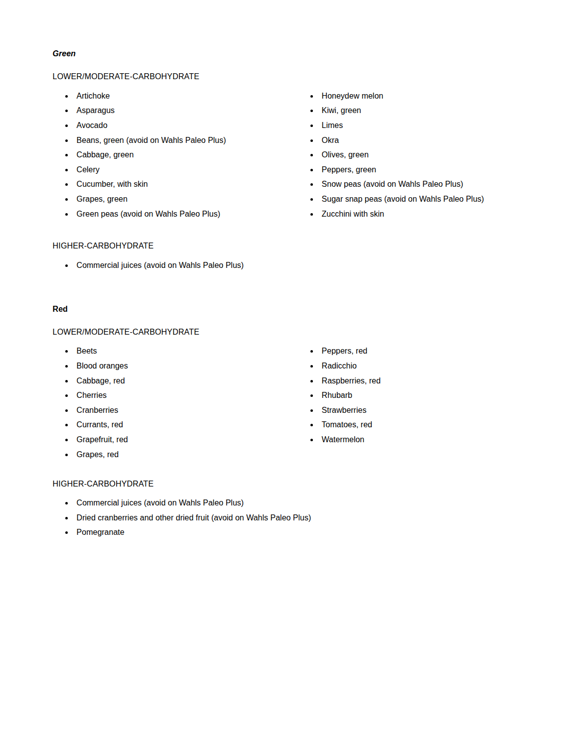Green
LOWER/MODERATE-CARBOHYDRATE
Artichoke
Asparagus
Avocado
Beans, green (avoid on Wahls Paleo Plus)
Cabbage, green
Celery
Cucumber, with skin
Grapes, green
Green peas (avoid on Wahls Paleo Plus)
Honeydew melon
Kiwi, green
Limes
Okra
Olives, green
Peppers, green
Snow peas (avoid on Wahls Paleo Plus)
Sugar snap peas (avoid on Wahls Paleo Plus)
Zucchini with skin
HIGHER-CARBOHYDRATE
Commercial juices (avoid on Wahls Paleo Plus)
Red
LOWER/MODERATE-CARBOHYDRATE
Beets
Blood oranges
Cabbage, red
Cherries
Cranberries
Currants, red
Grapefruit, red
Grapes, red
Peppers, red
Radicchio
Raspberries, red
Rhubarb
Strawberries
Tomatoes, red
Watermelon
HIGHER-CARBOHYDRATE
Commercial juices (avoid on Wahls Paleo Plus)
Dried cranberries and other dried fruit (avoid on Wahls Paleo Plus)
Pomegranate